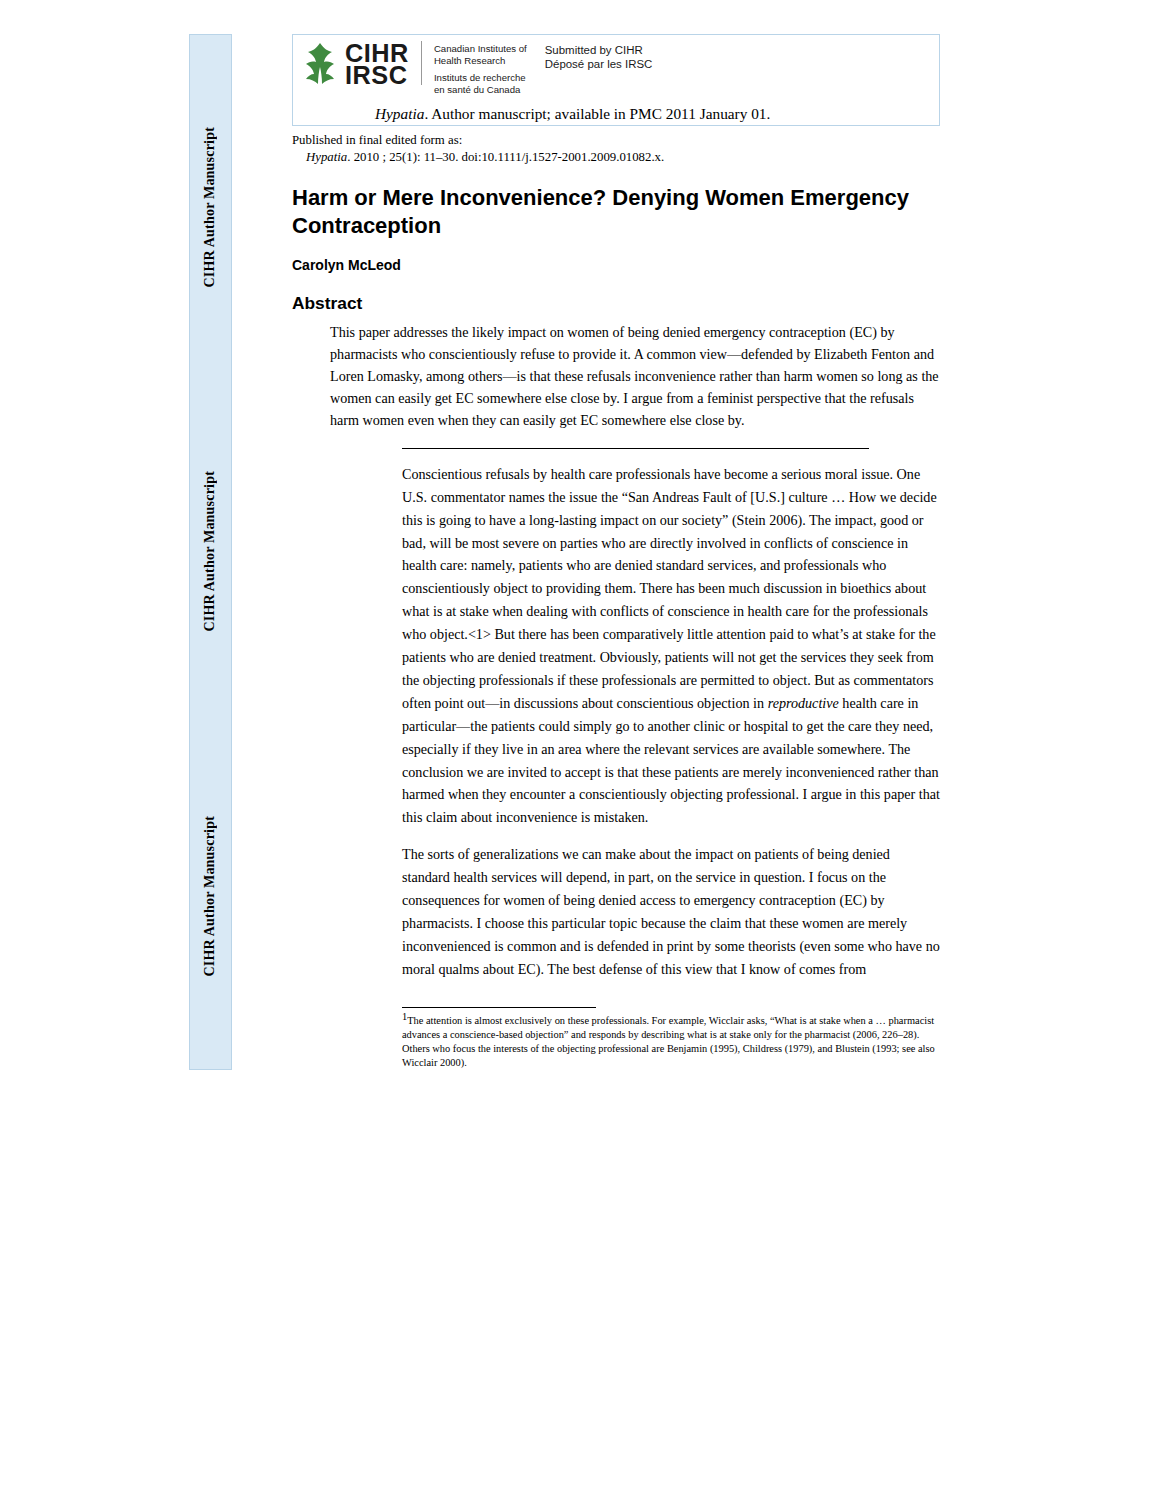CIHR Author Manuscript CIHR Author Manuscript CIHR Author Manuscript
CIHR IRSC
Canadian Institutes of Health Research Instituts de recherche en santé du Canada
Submitted by CIHR
Déposé par les IRSC
Hypatia. Author manuscript; available in PMC 2011 January 01.
Published in final edited form as:
Hypatia. 2010 ; 25(1): 11–30. doi:10.1111/j.1527-2001.2009.01082.x.
Harm or Mere Inconvenience? Denying Women Emergency
Contraception
Carolyn McLeod
Abstract
This paper addresses the likely impact on women of being denied emergency contraception (EC) by pharmacists who conscientiously refuse to provide it. A common view—defended by Elizabeth Fenton and Loren Lomasky, among others—is that these refusals inconvenience rather than harm women so long as the women can easily get EC somewhere else close by. I argue from a feminist perspective that the refusals harm women even when they can easily get EC somewhere else close by.
Conscientious refusals by health care professionals have become a serious moral issue. One U.S. commentator names the issue the “San Andreas Fault of [U.S.] culture … How we decide this is going to have a long-lasting impact on our society” (Stein 2006). The impact, good or bad, will be most severe on parties who are directly involved in conflicts of conscience in health care: namely, patients who are denied standard services, and professionals who conscientiously object to providing them. There has been much discussion in bioethics about what is at stake when dealing with conflicts of conscience in health care for the professionals who object.<1> But there has been comparatively little attention paid to what’s at stake for the patients who are denied treatment. Obviously, patients will not get the services they seek from the objecting professionals if these professionals are permitted to object. But as commentators often point out—in discussions about conscientious objection in reproductive health care in particular—the patients could simply go to another clinic or hospital to get the care they need, especially if they live in an area where the relevant services are available somewhere. The conclusion we are invited to accept is that these patients are merely inconvenienced rather than harmed when they encounter a conscientiously objecting professional. I argue in this paper that this claim about inconvenience is mistaken.
The sorts of generalizations we can make about the impact on patients of being denied standard health services will depend, in part, on the service in question. I focus on the consequences for women of being denied access to emergency contraception (EC) by pharmacists. I choose this particular topic because the claim that these women are merely inconvenienced is common and is defended in print by some theorists (even some who have no moral qualms about EC). The best defense of this view that I know of comes from
1The attention is almost exclusively on these professionals. For example, Wicclair asks, “What is at stake when a … pharmacist advances a conscience-based objection” and responds by describing what is at stake only for the pharmacist (2006, 226–28). Others who focus the interests of the objecting professional are Benjamin (1995), Childress (1979), and Blustein (1993; see also Wicclair 2000).